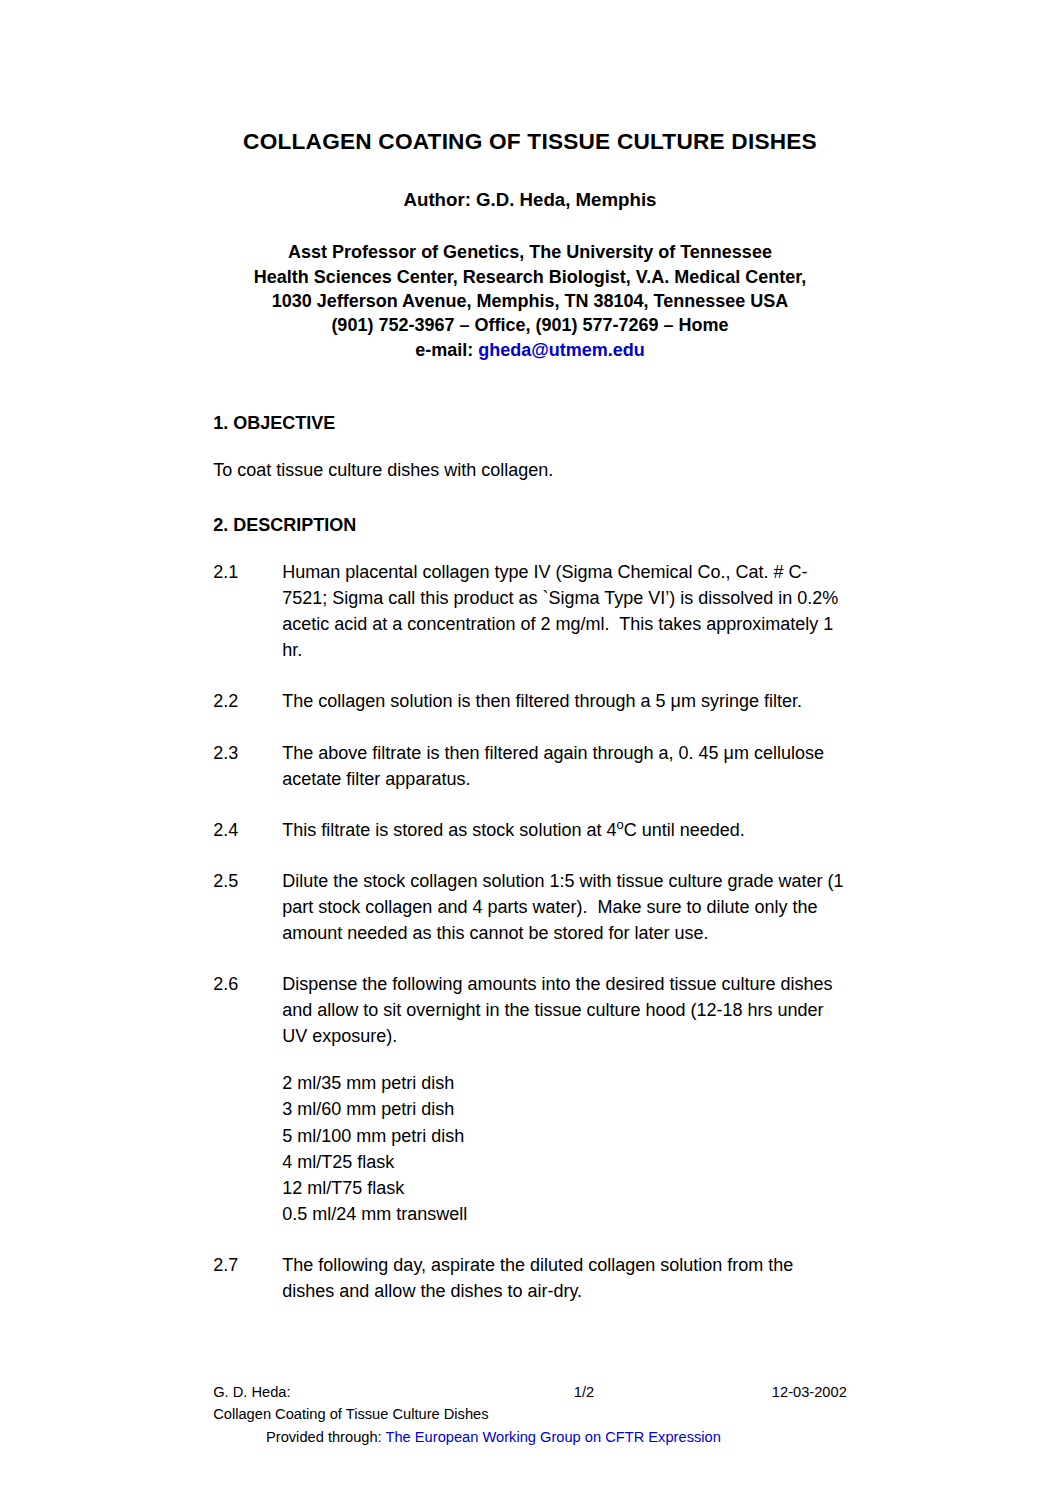COLLAGEN COATING OF TISSUE CULTURE DISHES
Author: G.D. Heda, Memphis
Asst Professor of Genetics, The University of Tennessee
Health Sciences Center, Research Biologist, V.A. Medical Center,
1030 Jefferson Avenue, Memphis, TN 38104, Tennessee USA
(901) 752-3967 – Office, (901) 577-7269 – Home
e-mail: gheda@utmem.edu
1. OBJECTIVE
To coat tissue culture dishes with collagen.
2. DESCRIPTION
| 2.1 | Human placental collagen type IV (Sigma Chemical Co., Cat. # C-7521; Sigma call this product as `Sigma Type VI’) is dissolved in 0.2% acetic acid at a concentration of 2 mg/ml. This takes approximately 1 hr. |
| 2.2 | The collagen solution is then filtered through a 5 μm syringe filter. |
| 2.3 | The above filtrate is then filtered again through a, 0. 45 μm cellulose acetate filter apparatus. |
| 2.4 | This filtrate is stored as stock solution at 4 o C until needed. |
| 2.5 | Dilute the stock collagen solution 1:5 with tissue culture grade water (1 part stock collagen and 4 parts water). Make sure to dilute only the amount needed as this cannot be stored for later use. |
| 2.6 | Dispense the following amounts into the desired tissue culture dishes and allow to sit overnight in the tissue culture hood (12-18 hrs under UV exposure). 2 ml/35 mm petri dish 3 ml/60 mm petri dish 5 ml/100 mm petri dish 4 ml/T25 flask 12 ml/T75 flask 0.5 ml/24 mm transwell |
| 2.7 | The following day, aspirate the diluted collagen solution from the dishes and allow the dishes to air-dry. |
G. D. Heda:
1/2
12-03-2002
Collagen Coating of Tissue Culture Dishes
Provided through: The European Working Group on CFTR Expression